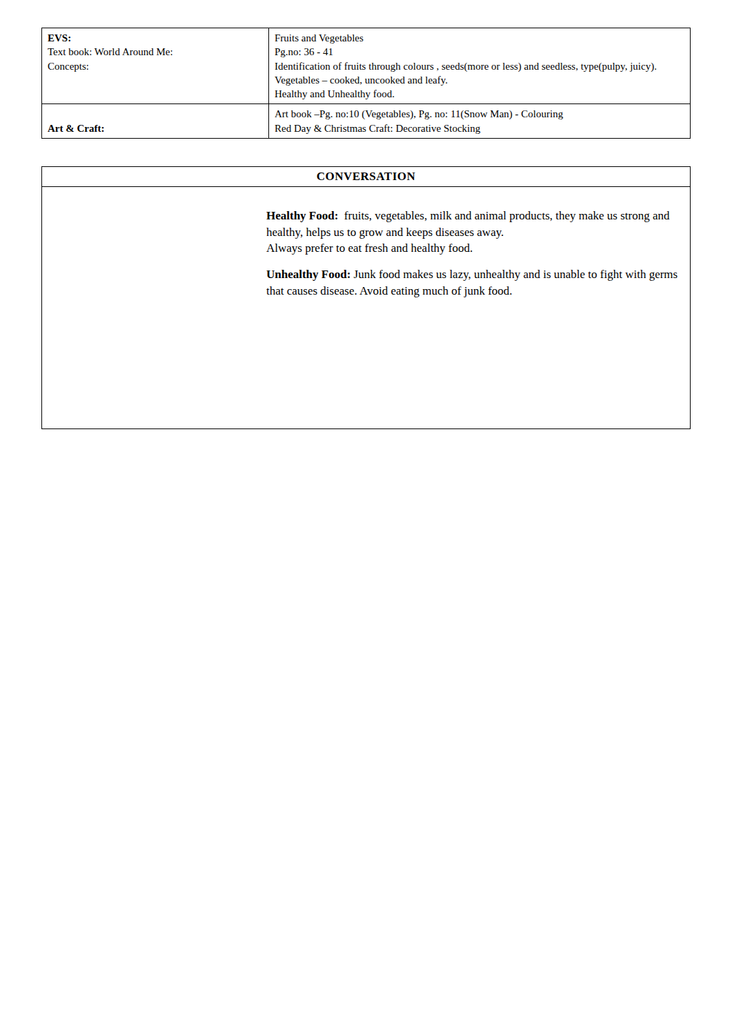| EVS: Text book: World Around Me: Concepts: | Fruits and Vegetables Pg.no: 36 - 41 Identification of fruits through colours , seeds(more or less) and seedless, type(pulpy, juicy). Vegetables – cooked, uncooked and leafy. Healthy and Unhealthy food. |
| Art & Craft: | Art book –Pg. no:10 (Vegetables), Pg. no: 11(Snow Man) - Colouring Red Day & Christmas Craft: Decorative Stocking |
| CONVERSATION |
| --- |
| Healthy Food: fruits, vegetables, milk and animal products, they make us strong and healthy, helps us to grow and keeps diseases away. Always prefer to eat fresh and healthy food. Unhealthy Food: Junk food makes us lazy, unhealthy and is unable to fight with germs that causes disease. Avoid eating much of junk food. |